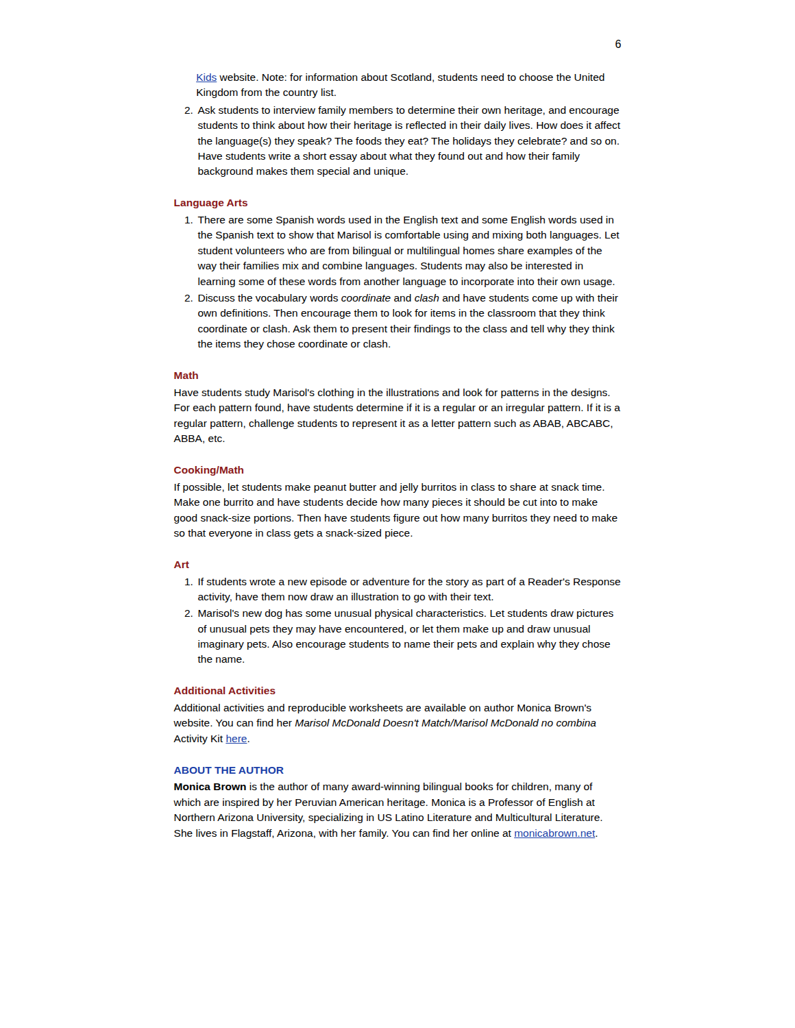6
Kids website. Note: for information about Scotland, students need to choose the United Kingdom from the country list.
Ask students to interview family members to determine their own heritage, and encourage students to think about how their heritage is reflected in their daily lives. How does it affect the language(s) they speak? The foods they eat? The holidays they celebrate? and so on. Have students write a short essay about what they found out and how their family background makes them special and unique.
Language Arts
There are some Spanish words used in the English text and some English words used in the Spanish text to show that Marisol is comfortable using and mixing both languages. Let student volunteers who are from bilingual or multilingual homes share examples of the way their families mix and combine languages. Students may also be interested in learning some of these words from another language to incorporate into their own usage.
Discuss the vocabulary words coordinate and clash and have students come up with their own definitions. Then encourage them to look for items in the classroom that they think coordinate or clash. Ask them to present their findings to the class and tell why they think the items they chose coordinate or clash.
Math
Have students study Marisol's clothing in the illustrations and look for patterns in the designs. For each pattern found, have students determine if it is a regular or an irregular pattern. If it is a regular pattern, challenge students to represent it as a letter pattern such as ABAB, ABCABC, ABBA, etc.
Cooking/Math
If possible, let students make peanut butter and jelly burritos in class to share at snack time. Make one burrito and have students decide how many pieces it should be cut into to make good snack-size portions. Then have students figure out how many burritos they need to make so that everyone in class gets a snack-sized piece.
Art
If students wrote a new episode or adventure for the story as part of a Reader's Response activity, have them now draw an illustration to go with their text.
Marisol's new dog has some unusual physical characteristics. Let students draw pictures of unusual pets they may have encountered, or let them make up and draw unusual imaginary pets. Also encourage students to name their pets and explain why they chose the name.
Additional Activities
Additional activities and reproducible worksheets are available on author Monica Brown's website. You can find her Marisol McDonald Doesn't Match/Marisol McDonald no combina Activity Kit here.
About the Author
Monica Brown is the author of many award-winning bilingual books for children, many of which are inspired by her Peruvian American heritage. Monica is a Professor of English at Northern Arizona University, specializing in US Latino Literature and Multicultural Literature. She lives in Flagstaff, Arizona, with her family. You can find her online at monicabrown.net.